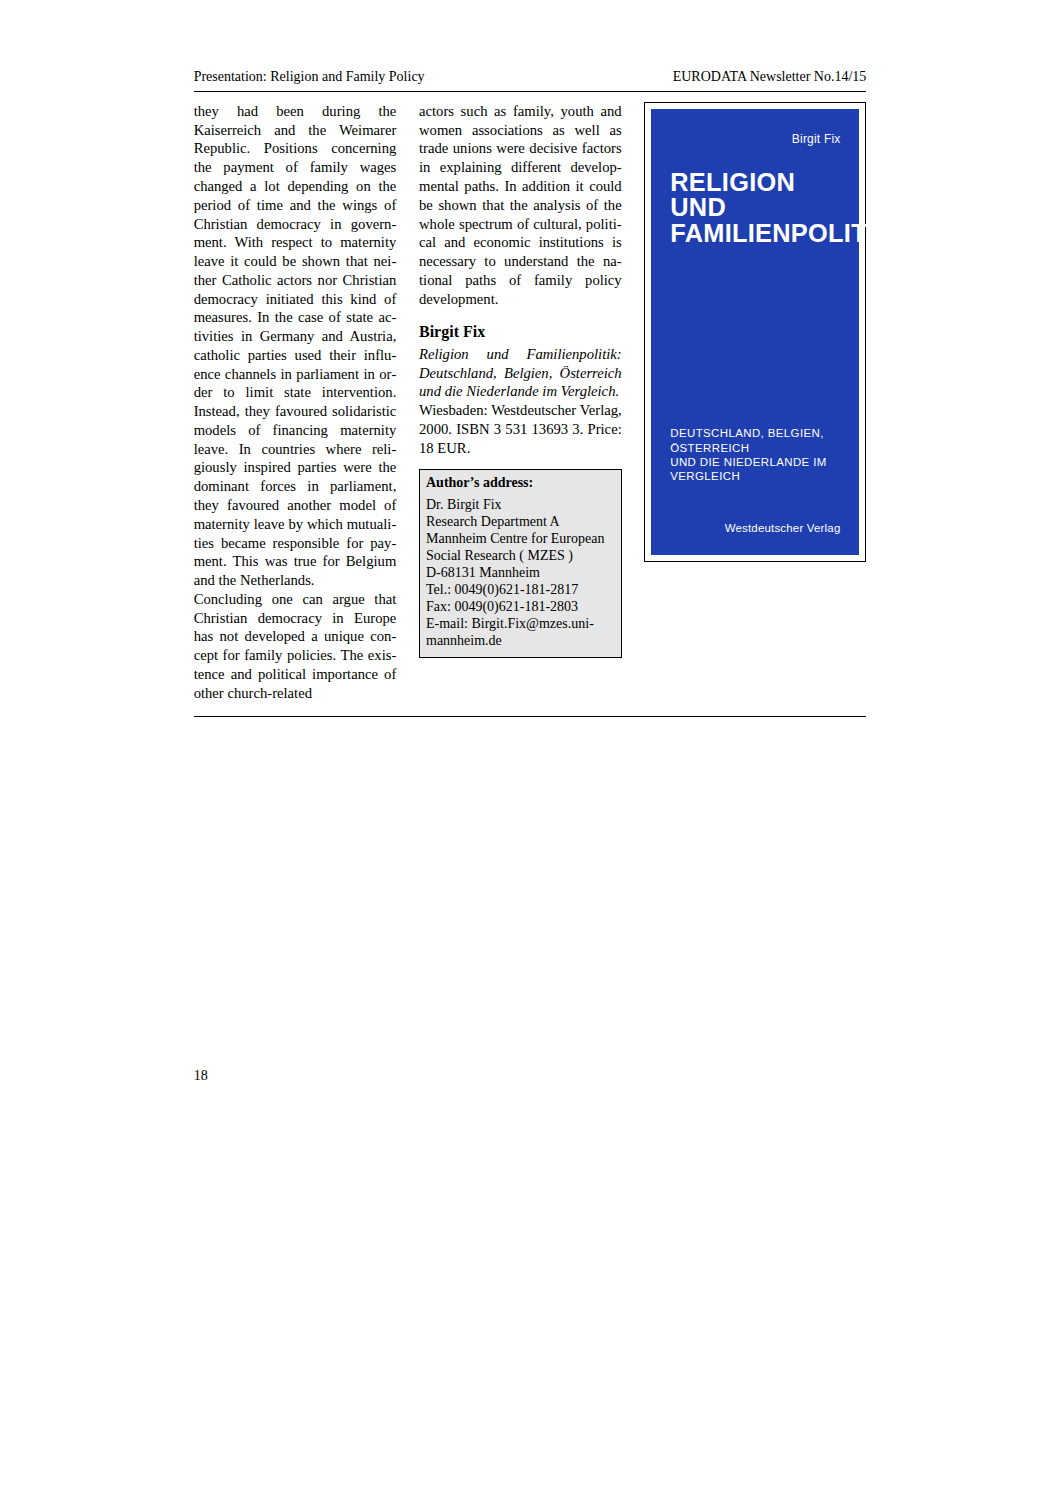Presentation: Religion and Family Policy
EURODATA Newsletter No.14/15
they had been during the Kaiserreich and the Weimarer Republic. Positions concerning the payment of family wages changed a lot depending on the period of time and the wings of Christian democracy in government. With respect to maternity leave it could be shown that neither Catholic actors nor Christian democracy initiated this kind of measures. In the case of state activities in Germany and Austria, catholic parties used their influence channels in parliament in order to limit state intervention. Instead, they favoured solidaristic models of financing maternity leave. In countries where religiously inspired parties were the dominant forces in parliament, they favoured another model of maternity leave by which mutualities became responsible for payment. This was true for Belgium and the Netherlands.
Concluding one can argue that Christian democracy in Europe has not developed a unique concept for family policies. The existence and political importance of other church-related
actors such as family, youth and women associations as well as trade unions were decisive factors in explaining different developmental paths. In addition it could be shown that the analysis of the whole spectrum of cultural, political and economic institutions is necessary to understand the national paths of family policy development.
Birgit Fix
Religion und Familienpolitik: Deutschland, Belgien, Österreich und die Niederlande im Vergleich.
Wiesbaden: Westdeutscher Verlag, 2000. ISBN 3 531 13693 3. Price: 18 EUR.
Author’s address:
Dr. Birgit Fix
Research Department A
Mannheim Centre for European
Social Research ( MZES )
D-68131 Mannheim
Tel.: 0049(0)621-181-2817
Fax: 0049(0)621-181-2803
E-mail: Birgit.Fix@mzes.uni-
mannheim.de
Birgit Fix
Religion und
Familienpolitik
Deutschland, Belgien, Österreich
und die Niederlande im Vergleich
Westdeutscher Verlag
18